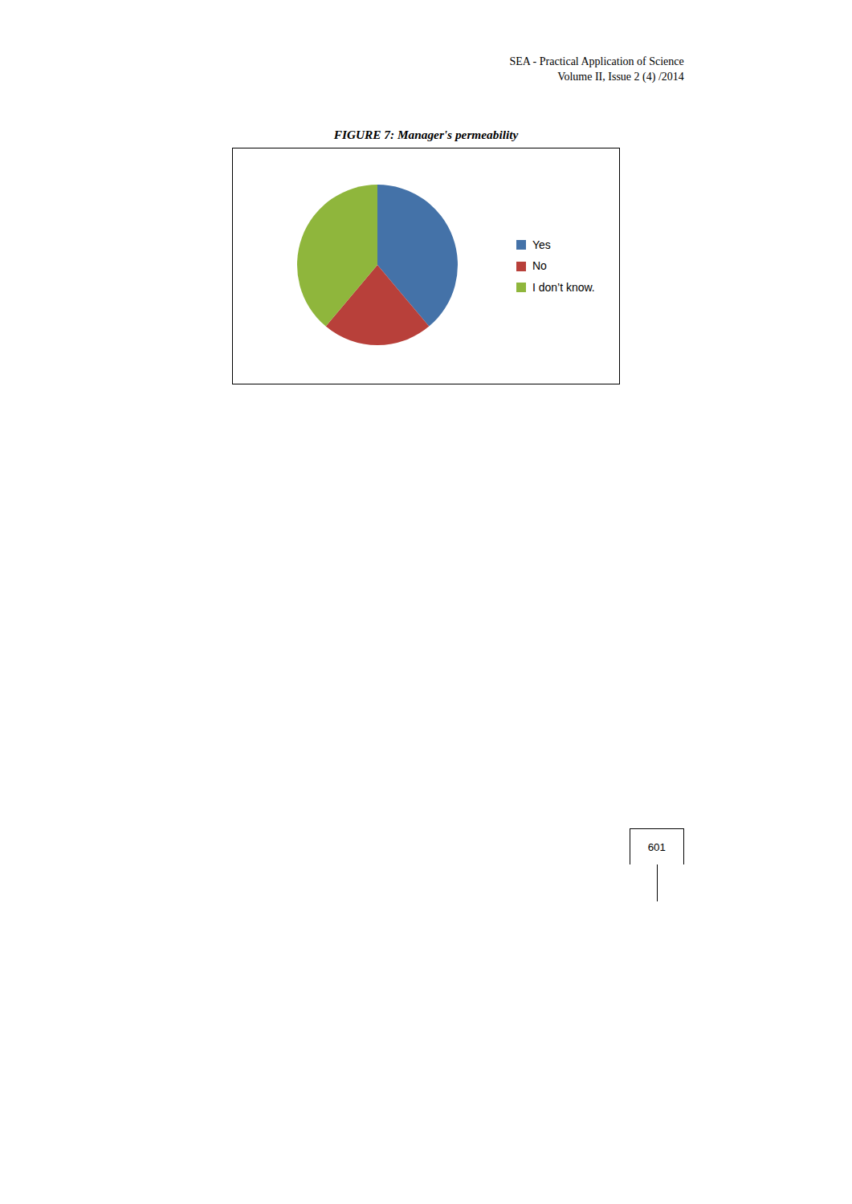SEA - Practical Application of Science
Volume II, Issue 2 (4) /2014
FIGURE 7: Manager's permeability
Yes
No
I don’t know.
601